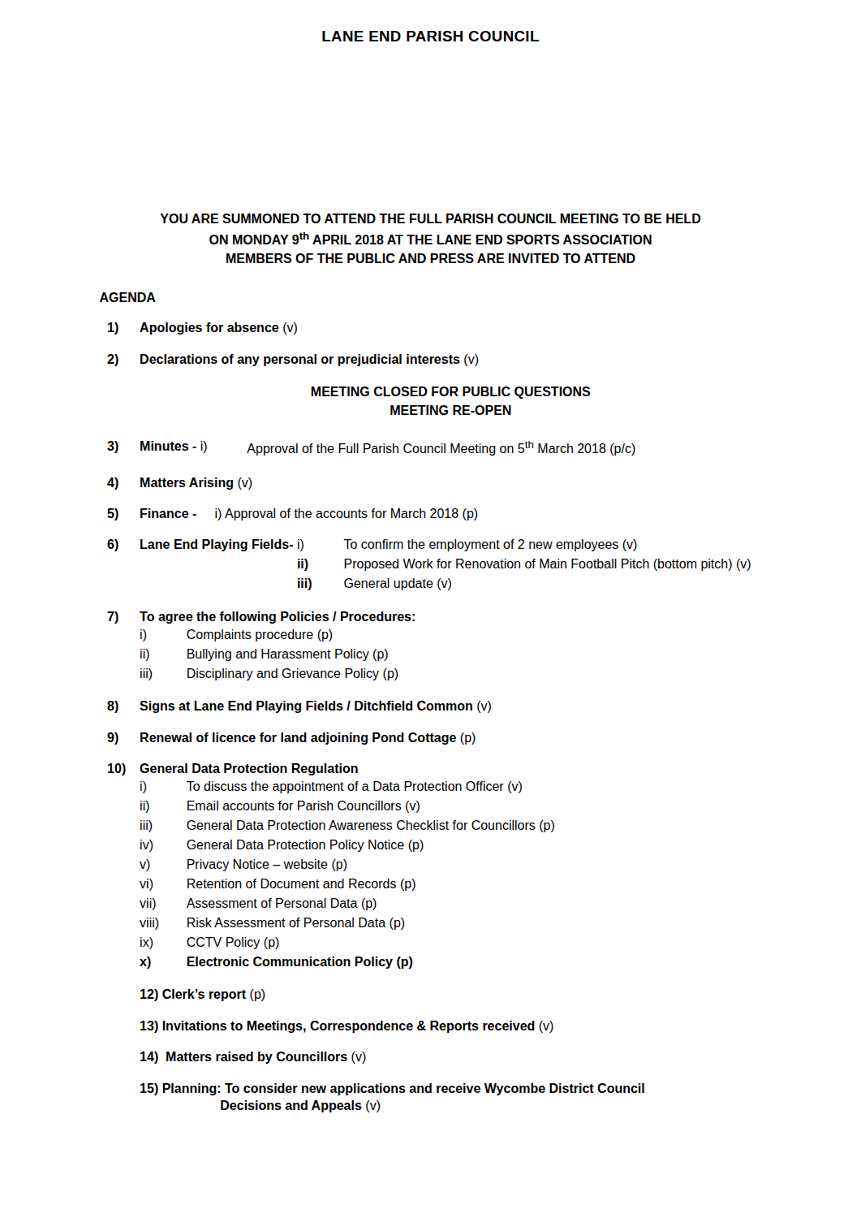LANE END PARISH COUNCIL
YOU ARE SUMMONED TO ATTEND THE FULL PARISH COUNCIL MEETING TO BE HELD
ON MONDAY 9th APRIL 2018 AT THE LANE END SPORTS ASSOCIATION
MEMBERS OF THE PUBLIC AND PRESS ARE INVITED TO ATTEND
AGENDA
Apologies for absence (v)
Declarations of any personal or prejudicial interests (v)
MEETING CLOSED FOR PUBLIC QUESTIONS
MEETING RE-OPEN
Minutes -
| i) | Approval of the Full Parish Council Meeting on 5 th March 2018 (p/c) |
Matters Arising (v)
Finance - i) Approval of the accounts for March 2018 (p)
Lane End Playing Fields-
| i) | To confirm the employment of 2 new employees (v) |
| ii) | Proposed Work for Renovation of Main Football Pitch (bottom pitch) (v) |
| iii) | General update (v) |
To agree the following Policies / Procedures:
| i) | Complaints procedure (p) |
| ii) | Bullying and Harassment Policy (p) |
| iii) | Disciplinary and Grievance Policy (p) |
Signs at Lane End Playing Fields / Ditchfield Common (v)
Renewal of licence for land adjoining Pond Cottage (p)
General Data Protection Regulation
| i) | To discuss the appointment of a Data Protection Officer (v) |
| ii) | Email accounts for Parish Councillors (v) |
| iii) | General Data Protection Awareness Checklist for Councillors (p) |
| iv) | General Data Protection Policy Notice (p) |
| v) | Privacy Notice – website (p) |
| vi) | Retention of Document and Records (p) |
| vii) | Assessment of Personal Data (p) |
| viii) | Risk Assessment of Personal Data (p) |
| ix) | CCTV Policy (p) |
| x) | Electronic Communication Policy (p) |
12) Clerk’s report (p)
13) Invitations to Meetings, Correspondence & Reports received (v)
14) Matters raised by Councillors (v)
15) Planning: To consider new applications and receive Wycombe District Council
Decisions and Appeals (v)